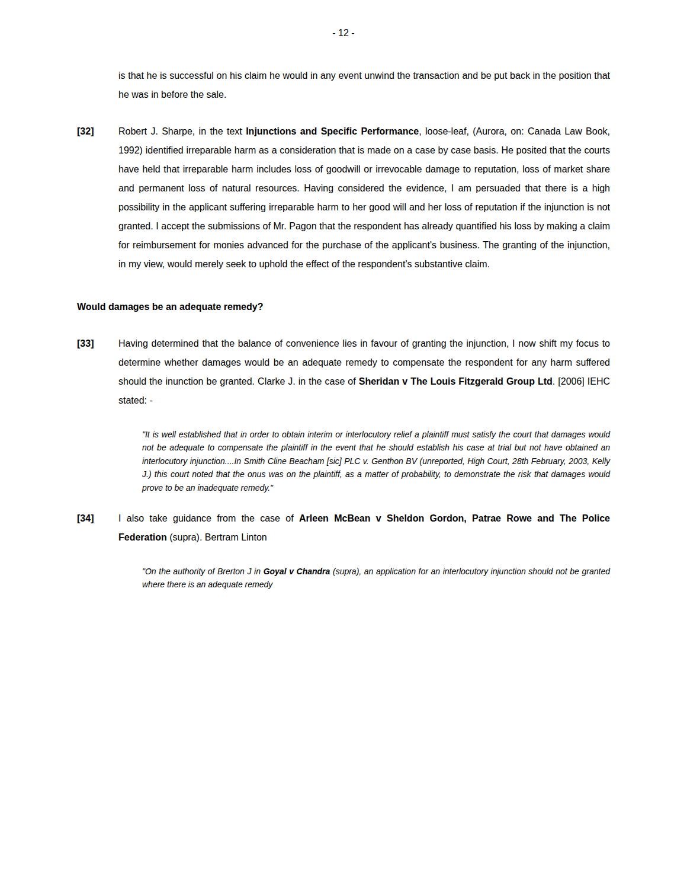- 12 -
is that he is successful on his claim he would in any event unwind the transaction and be put back in the position that he was in before the sale.
[32]
Robert J. Sharpe, in the text Injunctions and Specific Performance, loose-leaf, (Aurora, on: Canada Law Book, 1992) identified irreparable harm as a consideration that is made on a case by case basis. He posited that the courts have held that irreparable harm includes loss of goodwill or irrevocable damage to reputation, loss of market share and permanent loss of natural resources. Having considered the evidence, I am persuaded that there is a high possibility in the applicant suffering irreparable harm to her good will and her loss of reputation if the injunction is not granted. I accept the submissions of Mr. Pagon that the respondent has already quantified his loss by making a claim for reimbursement for monies advanced for the purchase of the applicant's business. The granting of the injunction, in my view, would merely seek to uphold the effect of the respondent's substantive claim.
Would damages be an adequate remedy?
[33]
Having determined that the balance of convenience lies in favour of granting the injunction, I now shift my focus to determine whether damages would be an adequate remedy to compensate the respondent for any harm suffered should the inunction be granted. Clarke J. in the case of Sheridan v The Louis Fitzgerald Group Ltd. [2006] IEHC stated: -
"It is well established that in order to obtain interim or interlocutory relief a plaintiff must satisfy the court that damages would not be adequate to compensate the plaintiff in the event that he should establish his case at trial but not have obtained an interlocutory injunction....In Smith Cline Beacham [sic] PLC v. Genthon BV (unreported, High Court, 28th February, 2003, Kelly J.) this court noted that the onus was on the plaintiff, as a matter of probability, to demonstrate the risk that damages would prove to be an inadequate remedy."
[34]
I also take guidance from the case of Arleen McBean v Sheldon Gordon, Patrae Rowe and The Police Federation (supra). Bertram Linton
"On the authority of Brerton J in Goyal v Chandra (supra), an application for an interlocutory injunction should not be granted where there is an adequate remedy